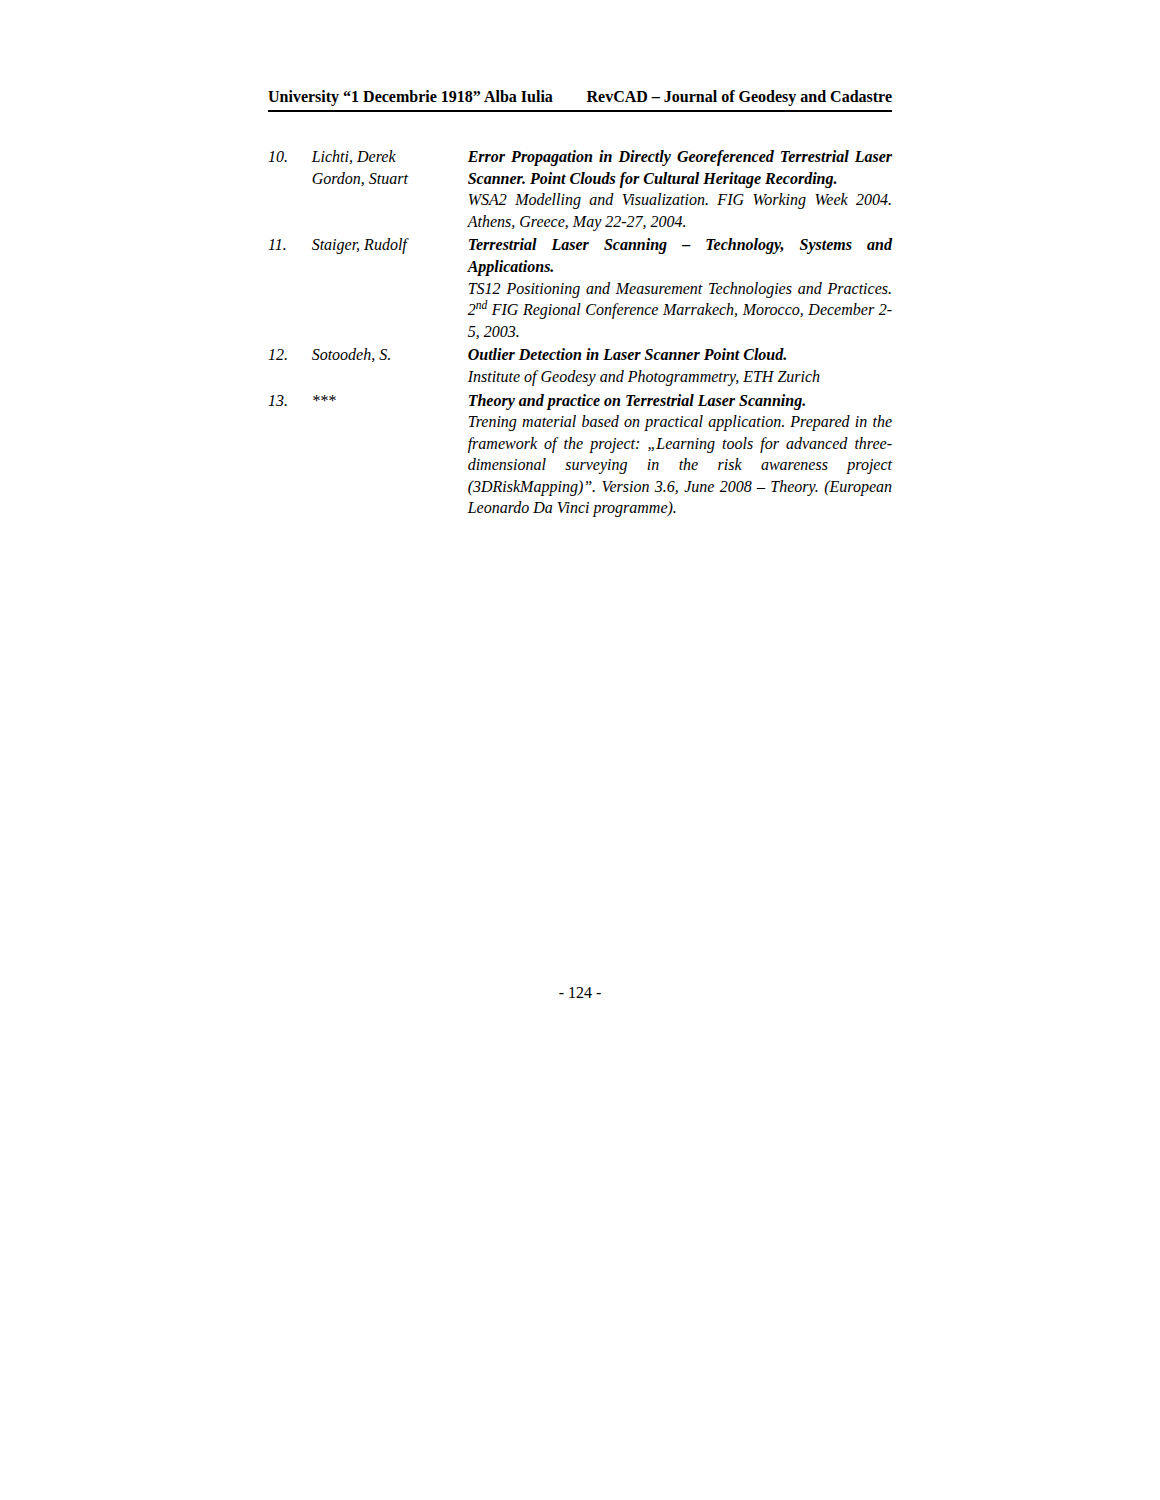University “1 Decembrie 1918” Alba Iulia RevCAD – Journal of Geodesy and Cadastre
| 10. | Lichti, Derek Gordon, Stuart | Error Propagation in Directly Georeferenced Terrestrial Laser Scanner. Point Clouds for Cultural Heritage Recording. WSA2 Modelling and Visualization. FIG Working Week 2004. Athens, Greece, May 22-27, 2004. |
| 11. | Staiger, Rudolf | Terrestrial Laser Scanning – Technology, Systems and Applications. TS12 Positioning and Measurement Technologies and Practices. 2 nd FIG Regional Conference Marrakech, Morocco, December 2-5, 2003. |
| 12. | Sotoodeh, S. | Outlier Detection in Laser Scanner Point Cloud. Institute of Geodesy and Photogrammetry, ETH Zurich |
| 13. | *** | Theory and practice on Terrestrial Laser Scanning. Trening material based on practical application. Prepared in the framework of the project: „Learning tools for advanced three-dimensional surveying in the risk awareness project (3DRiskMapping)”. Version 3.6, June 2008 – Theory. (European Leonardo Da Vinci programme). |
- 124 -